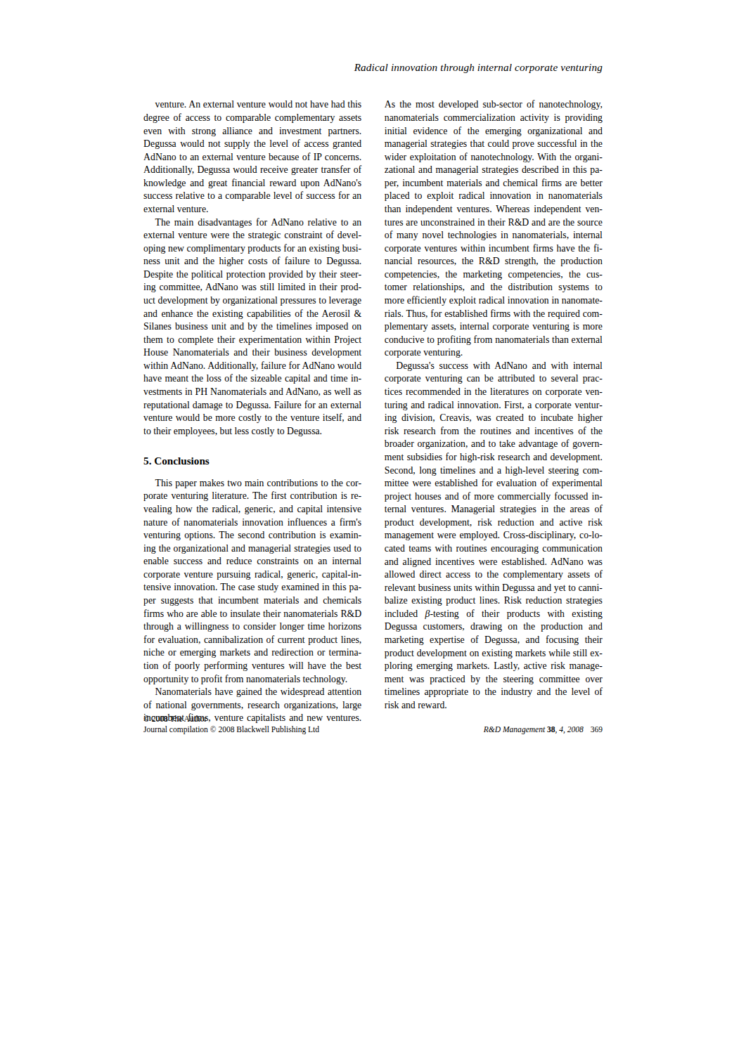Radical innovation through internal corporate venturing
venture. An external venture would not have had this degree of access to comparable complementary assets even with strong alliance and investment partners. Degussa would not supply the level of access granted AdNano to an external venture because of IP concerns. Additionally, Degussa would receive greater transfer of knowledge and great financial reward upon AdNano's success relative to a comparable level of success for an external venture.
The main disadvantages for AdNano relative to an external venture were the strategic constraint of developing new complimentary products for an existing business unit and the higher costs of failure to Degussa. Despite the political protection provided by their steering committee, AdNano was still limited in their product development by organizational pressures to leverage and enhance the existing capabilities of the Aerosil & Silanes business unit and by the timelines imposed on them to complete their experimentation within Project House Nanomaterials and their business development within AdNano. Additionally, failure for AdNano would have meant the loss of the sizeable capital and time investments in PH Nanomaterials and AdNano, as well as reputational damage to Degussa. Failure for an external venture would be more costly to the venture itself, and to their employees, but less costly to Degussa.
5. Conclusions
This paper makes two main contributions to the corporate venturing literature. The first contribution is revealing how the radical, generic, and capital intensive nature of nanomaterials innovation influences a firm's venturing options. The second contribution is examining the organizational and managerial strategies used to enable success and reduce constraints on an internal corporate venture pursuing radical, generic, capital-intensive innovation. The case study examined in this paper suggests that incumbent materials and chemicals firms who are able to insulate their nanomaterials R&D through a willingness to consider longer time horizons for evaluation, cannibalization of current product lines, niche or emerging markets and redirection or termination of poorly performing ventures will have the best opportunity to profit from nanomaterials technology.
Nanomaterials have gained the widespread attention of national governments, research organizations, large incumbent firms, venture capitalists and new ventures. As the most developed sub-sector of nanotechnology, nanomaterials commercialization activity is providing initial evidence of the emerging organizational and managerial strategies that could prove successful in the wider exploitation of nanotechnology. With the organizational and managerial strategies described in this paper, incumbent materials and chemical firms are better placed to exploit radical innovation in nanomaterials than independent ventures. Whereas independent ventures are unconstrained in their R&D and are the source of many novel technologies in nanomaterials, internal corporate ventures within incumbent firms have the financial resources, the R&D strength, the production competencies, the marketing competencies, the customer relationships, and the distribution systems to more efficiently exploit radical innovation in nanomaterials. Thus, for established firms with the required complementary assets, internal corporate venturing is more conducive to profiting from nanomaterials than external corporate venturing.
Degussa's success with AdNano and with internal corporate venturing can be attributed to several practices recommended in the literatures on corporate venturing and radical innovation. First, a corporate venturing division, Creavis, was created to incubate higher risk research from the routines and incentives of the broader organization, and to take advantage of government subsidies for high-risk research and development. Second, long timelines and a high-level steering committee were established for evaluation of experimental project houses and of more commercially focussed internal ventures. Managerial strategies in the areas of product development, risk reduction and active risk management were employed. Cross-disciplinary, co-located teams with routines encouraging communication and aligned incentives were established. AdNano was allowed direct access to the complementary assets of relevant business units within Degussa and yet to cannibalize existing product lines. Risk reduction strategies included β-testing of their products with existing Degussa customers, drawing on the production and marketing expertise of Degussa, and focusing their product development on existing markets while still exploring emerging markets. Lastly, active risk management was practiced by the steering committee over timelines appropriate to the industry and the level of risk and reward.
© 2008 The Author
Journal compilation © 2008 Blackwell Publishing Ltd
R&D Management 38, 4, 2008 369